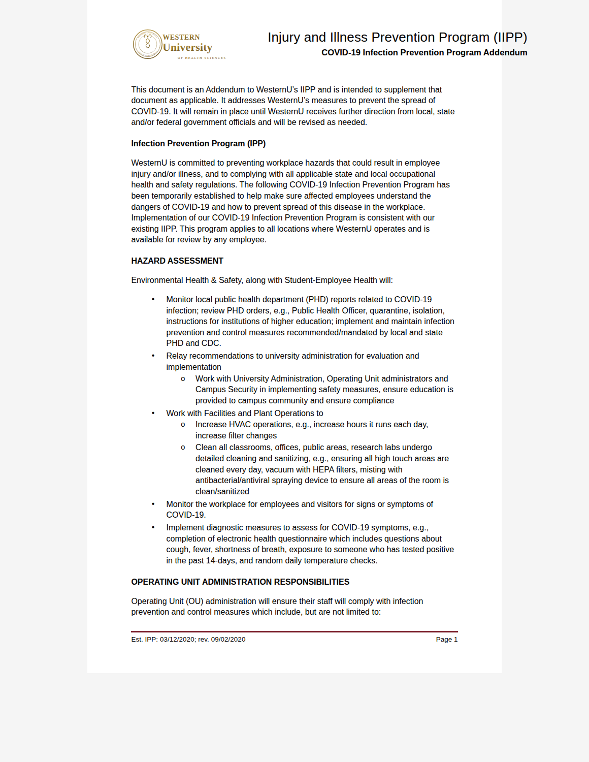WESTERN UNIVERSITY OF HEALTH SCIENCES WESTERN University OF HEALTH SCIENCES
Injury and Illness Prevention Program (IIPP)
COVID-19 Infection Prevention Program Addendum
This document is an Addendum to WesternU’s IIPP and is intended to supplement that document as applicable. It addresses WesternU’s measures to prevent the spread of COVID-19. It will remain in place until WesternU receives further direction from local, state and/or federal government officials and will be revised as needed.
Infection Prevention Program (IPP)
WesternU is committed to preventing workplace hazards that could result in employee injury and/or illness, and to complying with all applicable state and local occupational health and safety regulations. The following COVID-19 Infection Prevention Program has been temporarily established to help make sure affected employees understand the dangers of COVID-19 and how to prevent spread of this disease in the workplace. Implementation of our COVID-19 Infection Prevention Program is consistent with our existing IIPP. This program applies to all locations where WesternU operates and is available for review by any employee.
HAZARD ASSESSMENT
Environmental Health & Safety, along with Student-Employee Health will:
Monitor local public health department (PHD) reports related to COVID-19 infection; review PHD orders, e.g., Public Health Officer, quarantine, isolation, instructions for institutions of higher education; implement and maintain infection prevention and control measures recommended/mandated by local and state PHD and CDC.
Relay recommendations to university administration for evaluation and implementation
Work with University Administration, Operating Unit administrators and Campus Security in implementing safety measures, ensure education is provided to campus community and ensure compliance
Work with Facilities and Plant Operations to
Increase HVAC operations, e.g., increase hours it runs each day, increase filter changes
Clean all classrooms, offices, public areas, research labs undergo detailed cleaning and sanitizing, e.g., ensuring all high touch areas are cleaned every day, vacuum with HEPA filters, misting with antibacterial/antiviral spraying device to ensure all areas of the room is clean/sanitized
Monitor the workplace for employees and visitors for signs or symptoms of COVID-19.
Implement diagnostic measures to assess for COVID-19 symptoms, e.g., completion of electronic health questionnaire which includes questions about cough, fever, shortness of breath, exposure to someone who has tested positive in the past 14-days, and random daily temperature checks.
OPERATING UNIT ADMINISTRATION RESPONSIBILITIES
Operating Unit (OU) administration will ensure their staff will comply with infection prevention and control measures which include, but are not limited to:
Est. IPP: 03/12/2020; rev. 09/02/2020
Page 1